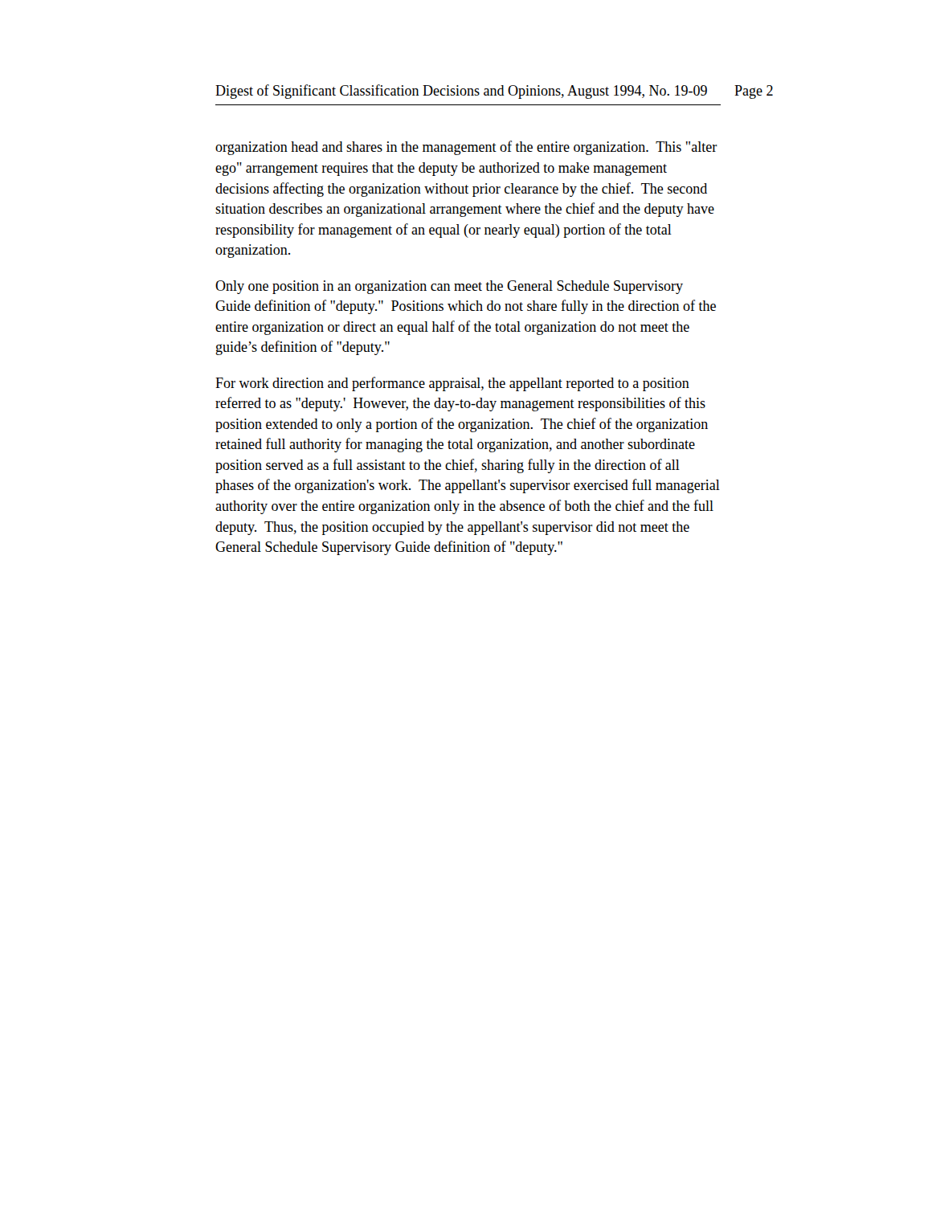Digest of Significant Classification Decisions and Opinions, August 1994, No. 19-09 Page 2
organization head and shares in the management of the entire organization. This "alter ego" arrangement requires that the deputy be authorized to make management decisions affecting the organization without prior clearance by the chief. The second situation describes an organizational arrangement where the chief and the deputy have responsibility for management of an equal (or nearly equal) portion of the total organization.
Only one position in an organization can meet the General Schedule Supervisory Guide definition of "deputy." Positions which do not share fully in the direction of the entire organization or direct an equal half of the total organization do not meet the guide’s definition of "deputy."
For work direction and performance appraisal, the appellant reported to a position referred to as "deputy.' However, the day-to-day management responsibilities of this position extended to only a portion of the organization. The chief of the organization retained full authority for managing the total organization, and another subordinate position served as a full assistant to the chief, sharing fully in the direction of all phases of the organization's work. The appellant's supervisor exercised full managerial authority over the entire organization only in the absence of both the chief and the full deputy. Thus, the position occupied by the appellant's supervisor did not meet the General Schedule Supervisory Guide definition of "deputy."